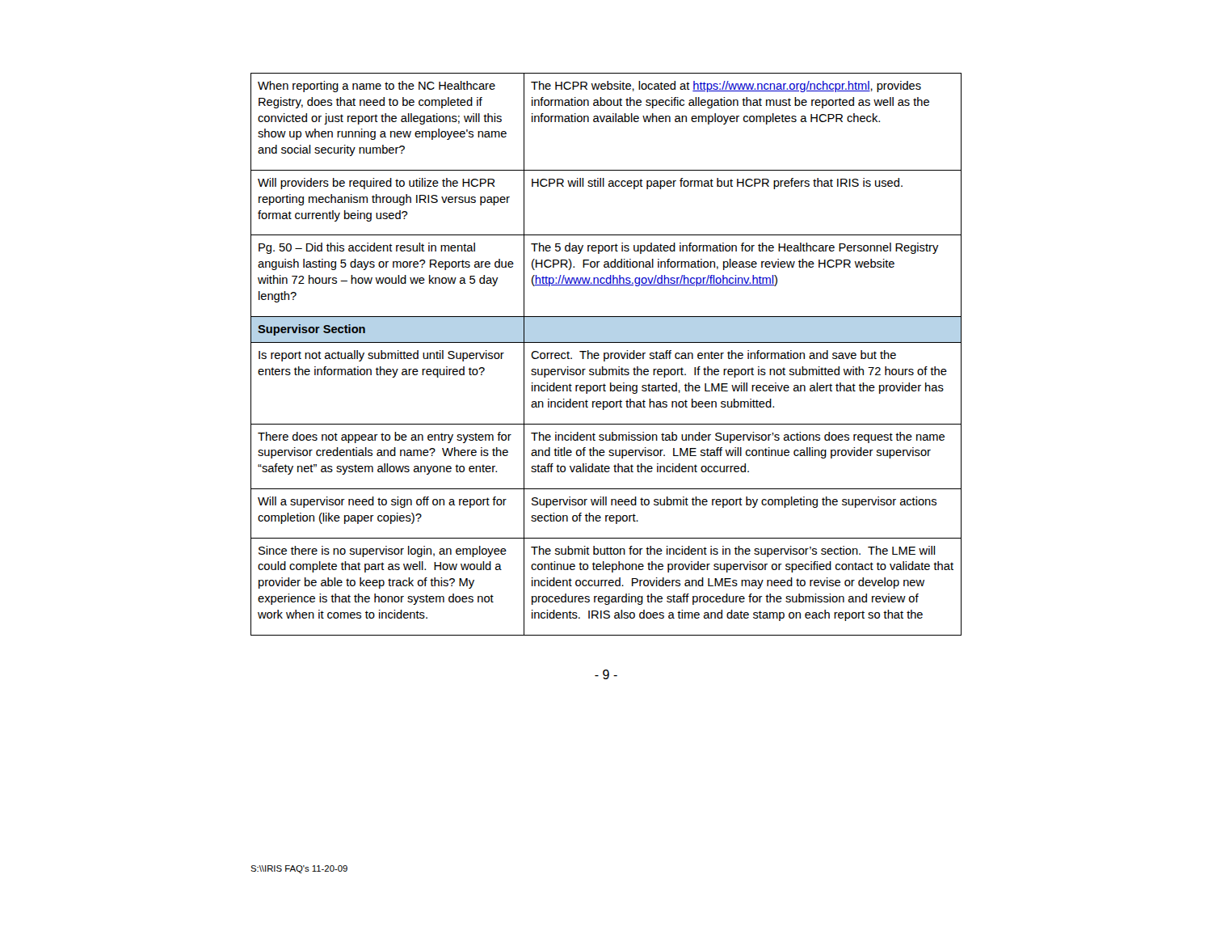| When reporting a name to the NC Healthcare Registry, does that need to be completed if convicted or just report the allegations; will this show up when running a new employee's name and social security number? | The HCPR website, located at https://www.ncnar.org/nchcpr.html , provides information about the specific allegation that must be reported as well as the information available when an employer completes a HCPR check. |
| Will providers be required to utilize the HCPR reporting mechanism through IRIS versus paper format currently being used? | HCPR will still accept paper format but HCPR prefers that IRIS is used. |
| Pg. 50 – Did this accident result in mental anguish lasting 5 days or more? Reports are due within 72 hours – how would we know a 5 day length? | The 5 day report is updated information for the Healthcare Personnel Registry (HCPR). For additional information, please review the HCPR website ( http://www.ncdhhs.gov/dhsr/hcpr/flohcinv.html ) |
| Supervisor Section | |
| Is report not actually submitted until Supervisor enters the information they are required to? | Correct. The provider staff can enter the information and save but the supervisor submits the report. If the report is not submitted with 72 hours of the incident report being started, the LME will receive an alert that the provider has an incident report that has not been submitted. |
| There does not appear to be an entry system for supervisor credentials and name? Where is the “safety net” as system allows anyone to enter. | The incident submission tab under Supervisor’s actions does request the name and title of the supervisor. LME staff will continue calling provider supervisor staff to validate that the incident occurred. |
| Will a supervisor need to sign off on a report for completion (like paper copies)? | Supervisor will need to submit the report by completing the supervisor actions section of the report. |
| Since there is no supervisor login, an employee could complete that part as well. How would a provider be able to keep track of this? My experience is that the honor system does not work when it comes to incidents. | The submit button for the incident is in the supervisor’s section. The LME will continue to telephone the provider supervisor or specified contact to validate that incident occurred. Providers and LMEs may need to revise or develop new procedures regarding the staff procedure for the submission and review of incidents. IRIS also does a time and date stamp on each report so that the |
- 9 -
S:\\IRIS FAQ's 11-20-09